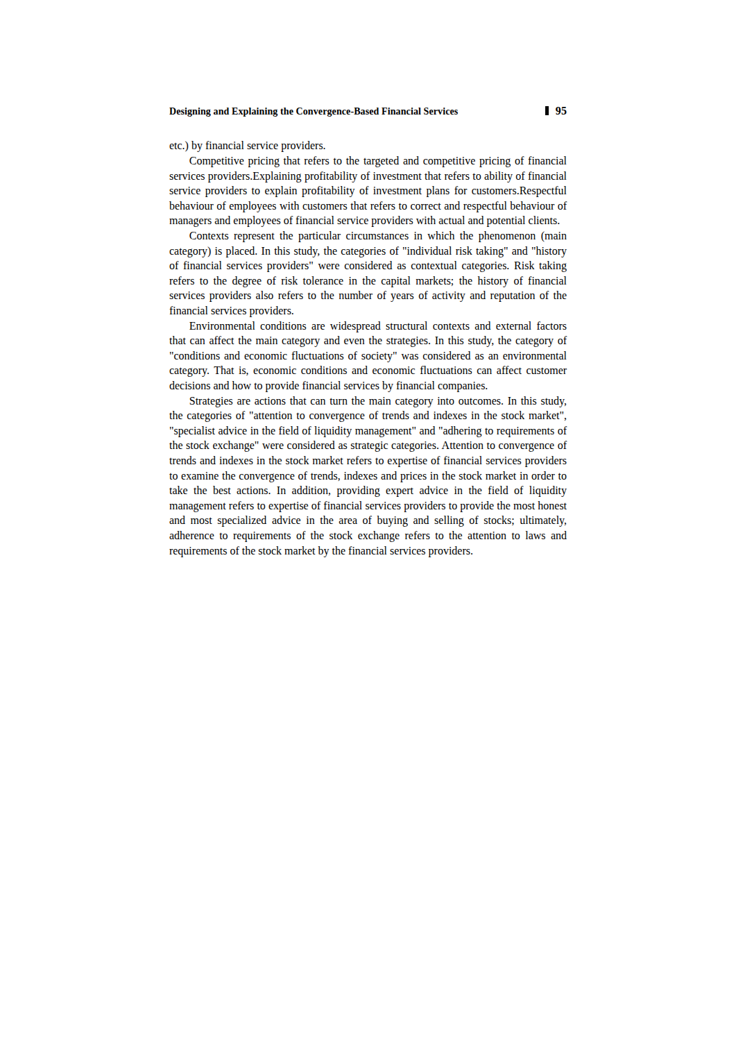Designing and Explaining the Convergence-Based Financial Services 95
etc.) by financial service providers.
Competitive pricing that refers to the targeted and competitive pricing of financial services providers.Explaining profitability of investment that refers to ability of financial service providers to explain profitability of investment plans for customers.Respectful behaviour of employees with customers that refers to correct and respectful behaviour of managers and employees of financial service providers with actual and potential clients.
Contexts represent the particular circumstances in which the phenomenon (main category) is placed. In this study, the categories of "individual risk taking" and "history of financial services providers" were considered as contextual categories. Risk taking refers to the degree of risk tolerance in the capital markets; the history of financial services providers also refers to the number of years of activity and reputation of the financial services providers.
Environmental conditions are widespread structural contexts and external factors that can affect the main category and even the strategies. In this study, the category of "conditions and economic fluctuations of society" was considered as an environmental category. That is, economic conditions and economic fluctuations can affect customer decisions and how to provide financial services by financial companies.
Strategies are actions that can turn the main category into outcomes. In this study, the categories of "attention to convergence of trends and indexes in the stock market", "specialist advice in the field of liquidity management" and "adhering to requirements of the stock exchange" were considered as strategic categories. Attention to convergence of trends and indexes in the stock market refers to expertise of financial services providers to examine the convergence of trends, indexes and prices in the stock market in order to take the best actions. In addition, providing expert advice in the field of liquidity management refers to expertise of financial services providers to provide the most honest and most specialized advice in the area of buying and selling of stocks; ultimately, adherence to requirements of the stock exchange refers to the attention to laws and requirements of the stock market by the financial services providers.